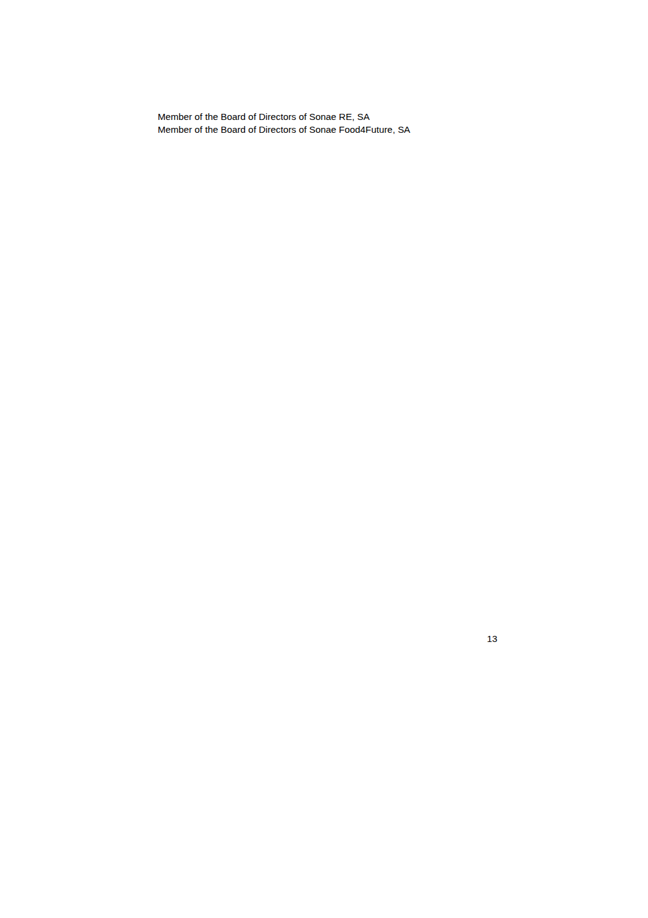Member of the Board of Directors of Sonae RE, SA
Member of the Board of Directors of Sonae Food4Future, SA
13